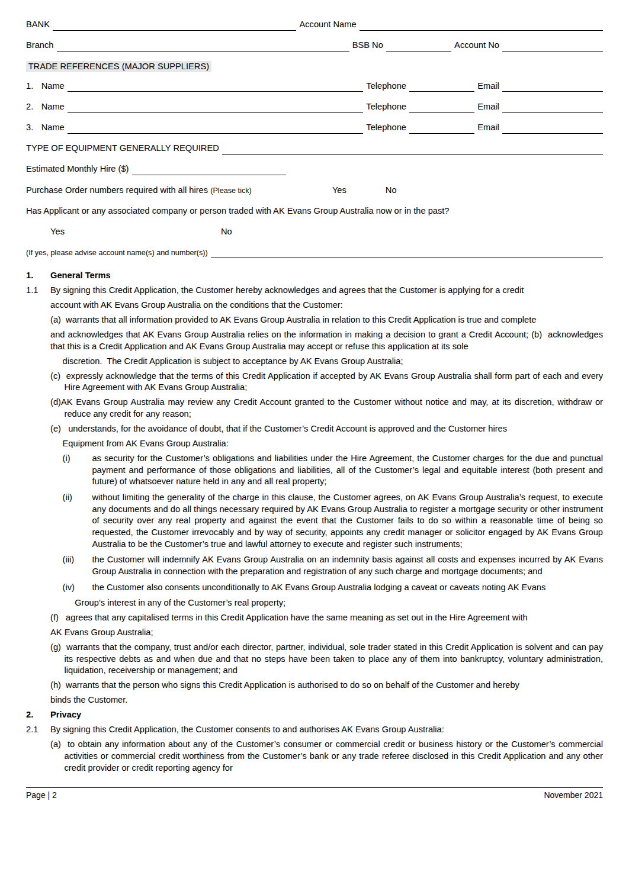BANK Account Name
Branch BSB No Account No
TRADE REFERENCES (MAJOR SUPPLIERS)
1. Name Telephone Email
2. Name Telephone Email
3. Name Telephone Email
TYPE OF EQUIPMENT GENERALLY REQUIRED
Estimated Monthly Hire ($)
Purchase Order numbers required with all hires (Please tick) Yes No
Has Applicant or any associated company or person traded with AK Evans Group Australia now or in the past?
Yes No
(If yes, please advise account name(s) and number(s))
1. General Terms
1.1 By signing this Credit Application, the Customer hereby acknowledges and agrees that the Customer is applying for a credit
account with AK Evans Group Australia on the conditions that the Customer:
(a) warrants that all information provided to AK Evans Group Australia in relation to this Credit Application is true and complete
and acknowledges that AK Evans Group Australia relies on the information in making a decision to grant a Credit Account; (b) acknowledges that this is a Credit Application and AK Evans Group Australia may accept or refuse this application at its sole
discretion. The Credit Application is subject to acceptance by AK Evans Group Australia;
(c) expressly acknowledge that the terms of this Credit Application if accepted by AK Evans Group Australia shall form part of each and every Hire Agreement with AK Evans Group Australia;
(d)AK Evans Group Australia may review any Credit Account granted to the Customer without notice and may, at its discretion, withdraw or reduce any credit for any reason;
(e) understands, for the avoidance of doubt, that if the Customer’s Credit Account is approved and the Customer hires
Equipment from AK Evans Group Australia:
(i) as security for the Customer’s obligations and liabilities under the Hire Agreement, the Customer charges for the due and punctual payment and performance of those obligations and liabilities, all of the Customer’s legal and equitable interest (both present and future) of whatsoever nature held in any and all real property;
(ii) without limiting the generality of the charge in this clause, the Customer agrees, on AK Evans Group Australia’s request, to execute any documents and do all things necessary required by AK Evans Group Australia to register a mortgage security or other instrument of security over any real property and against the event that the Customer fails to do so within a reasonable time of being so requested, the Customer irrevocably and by way of security, appoints any credit manager or solicitor engaged by AK Evans Group Australia to be the Customer’s true and lawful attorney to execute and register such instruments;
(iii) the Customer will indemnify AK Evans Group Australia on an indemnity basis against all costs and expenses incurred by AK Evans Group Australia in connection with the preparation and registration of any such charge and mortgage documents; and
(iv) the Customer also consents unconditionally to AK Evans Group Australia lodging a caveat or caveats noting AK Evans
Group’s interest in any of the Customer’s real property;
(f) agrees that any capitalised terms in this Credit Application have the same meaning as set out in the Hire Agreement with
AK Evans Group Australia;
(g) warrants that the company, trust and/or each director, partner, individual, sole trader stated in this Credit Application is solvent and can pay its respective debts as and when due and that no steps have been taken to place any of them into bankruptcy, voluntary administration, liquidation, receivership or management; and
(h) warrants that the person who signs this Credit Application is authorised to do so on behalf of the Customer and hereby
binds the Customer.
2. Privacy
2.1 By signing this Credit Application, the Customer consents to and authorises AK Evans Group Australia:
(a) to obtain any information about any of the Customer’s consumer or commercial credit or business history or the Customer’s commercial activities or commercial credit worthiness from the Customer’s bank or any trade referee disclosed in this Credit Application and any other credit provider or credit reporting agency for
Page | 2 November 2021